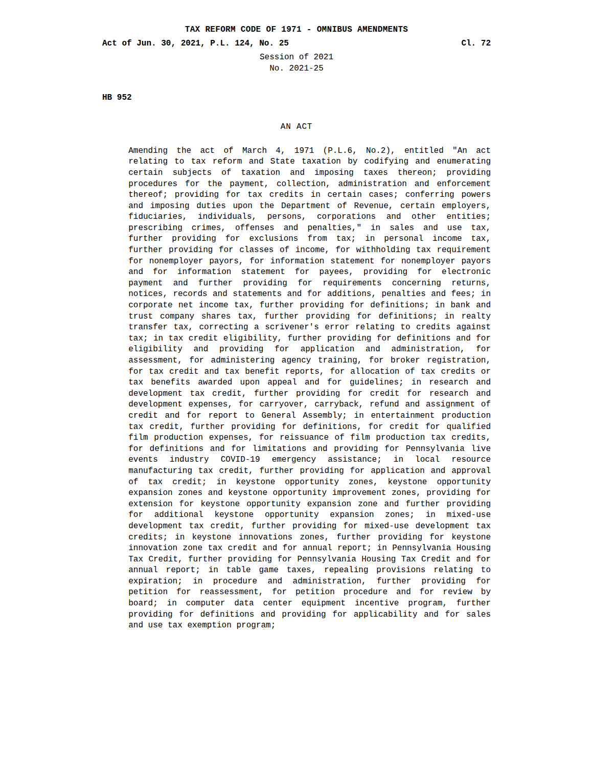TAX REFORM CODE OF 1971 - OMNIBUS AMENDMENTS
Act of Jun. 30, 2021, P.L. 124, No. 25 Cl. 72
Session of 2021
No. 2021-25
HB 952
AN ACT
Amending the act of March 4, 1971 (P.L.6, No.2), entitled "An act relating to tax reform and State taxation by codifying and enumerating certain subjects of taxation and imposing taxes thereon; providing procedures for the payment, collection, administration and enforcement thereof; providing for tax credits in certain cases; conferring powers and imposing duties upon the Department of Revenue, certain employers, fiduciaries, individuals, persons, corporations and other entities; prescribing crimes, offenses and penalties," in sales and use tax, further providing for exclusions from tax; in personal income tax, further providing for classes of income, for withholding tax requirement for nonemployer payors, for information statement for nonemployer payors and for information statement for payees, providing for electronic payment and further providing for requirements concerning returns, notices, records and statements and for additions, penalties and fees; in corporate net income tax, further providing for definitions; in bank and trust company shares tax, further providing for definitions; in realty transfer tax, correcting a scrivener's error relating to credits against tax; in tax credit eligibility, further providing for definitions and for eligibility and providing for application and administration, for assessment, for administering agency training, for broker registration, for tax credit and tax benefit reports, for allocation of tax credits or tax benefits awarded upon appeal and for guidelines; in research and development tax credit, further providing for credit for research and development expenses, for carryover, carryback, refund and assignment of credit and for report to General Assembly; in entertainment production tax credit, further providing for definitions, for credit for qualified film production expenses, for reissuance of film production tax credits, for definitions and for limitations and providing for Pennsylvania live events industry COVID-19 emergency assistance; in local resource manufacturing tax credit, further providing for application and approval of tax credit; in keystone opportunity zones, keystone opportunity expansion zones and keystone opportunity improvement zones, providing for extension for keystone opportunity expansion zone and further providing for additional keystone opportunity expansion zones; in mixed-use development tax credit, further providing for mixed-use development tax credits; in keystone innovations zones, further providing for keystone innovation zone tax credit and for annual report; in Pennsylvania Housing Tax Credit, further providing for Pennsylvania Housing Tax Credit and for annual report; in table game taxes, repealing provisions relating to expiration; in procedure and administration, further providing for petition for reassessment, for petition procedure and for review by board; in computer data center equipment incentive program, further providing for definitions and providing for applicability and for sales and use tax exemption program;